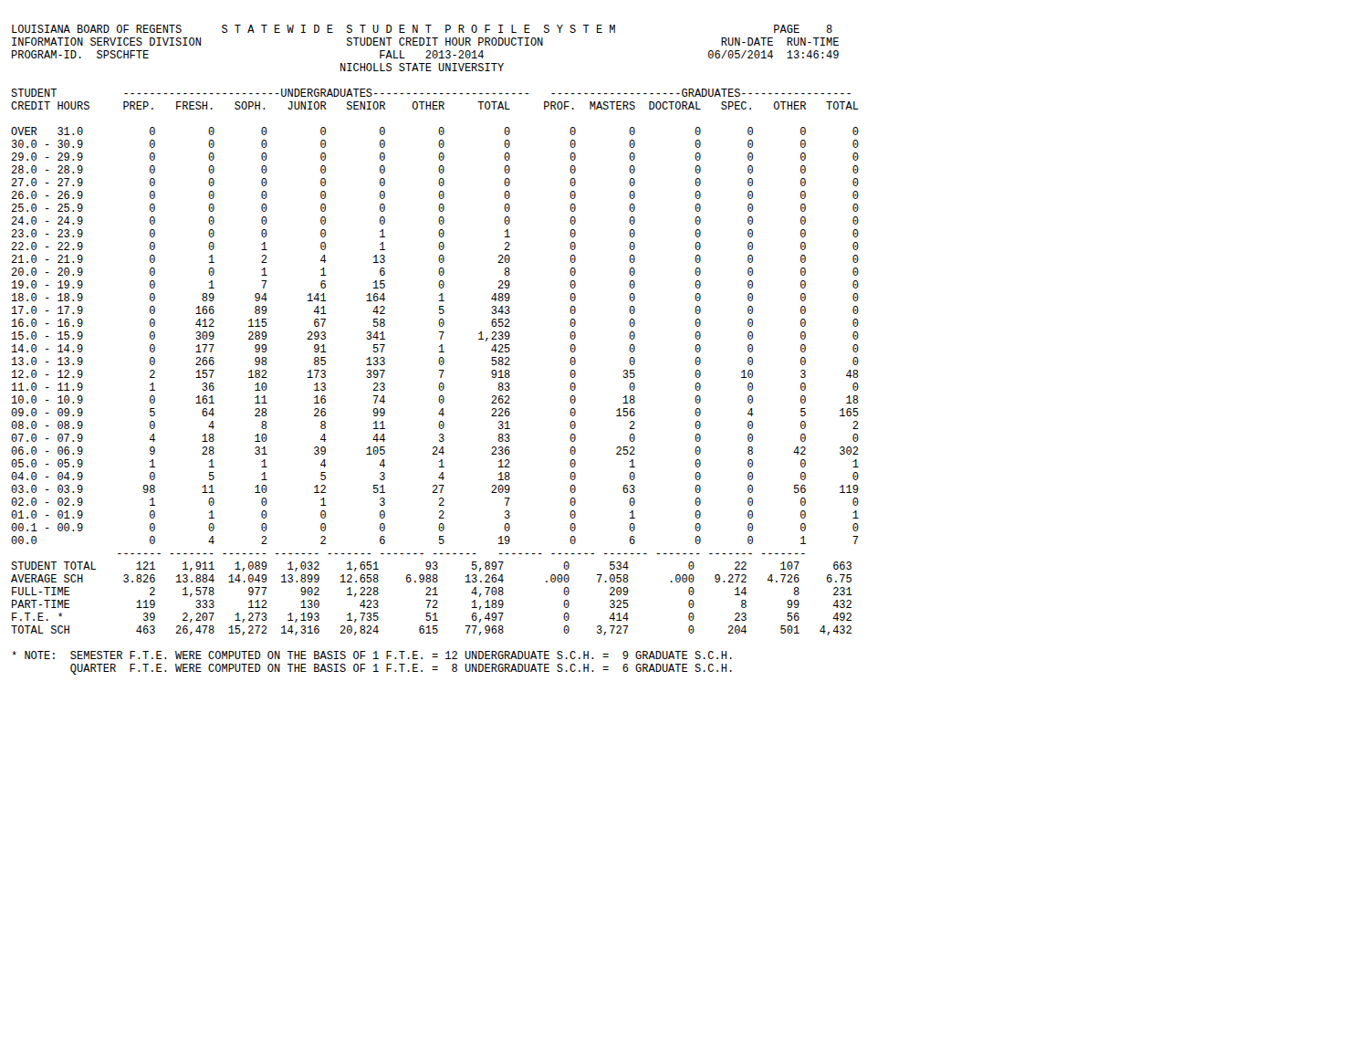LOUISIANA BOARD OF REGENTS S T A T E W I D E S T U D E N T P R O F I L E S Y S T E M PAGE 8 INFORMATION SERVICES DIVISION STUDENT CREDIT HOUR PRODUCTION RUN-DATE RUN-TIME PROGRAM-ID. SPSCHFTE FALL 2013-2014 06/05/2014 13:46:49 NICHOLLS STATE UNIVERSITY STUDENT ------------------------UNDERGRADUATES------------------------ --------------------GRADUATES----------------- CREDIT HOURS PREP. FRESH. SOPH. JUNIOR SENIOR OTHER TOTAL PROF. MASTERS DOCTORAL SPEC. OTHER TOTAL OVER 31.0 0 0 0 0 0 0 0 0 0 0 0 0 0 30.0 - 30.9 0 0 0 0 0 0 0 0 0 0 0 0 0 29.0 - 29.9 0 0 0 0 0 0 0 0 0 0 0 0 0 28.0 - 28.9 0 0 0 0 0 0 0 0 0 0 0 0 0 27.0 - 27.9 0 0 0 0 0 0 0 0 0 0 0 0 0 26.0 - 26.9 0 0 0 0 0 0 0 0 0 0 0 0 0 25.0 - 25.9 0 0 0 0 0 0 0 0 0 0 0 0 0 24.0 - 24.9 0 0 0 0 0 0 0 0 0 0 0 0 0 23.0 - 23.9 0 0 0 0 1 0 1 0 0 0 0 0 0 22.0 - 22.9 0 0 1 0 1 0 2 0 0 0 0 0 0 21.0 - 21.9 0 1 2 4 13 0 20 0 0 0 0 0 0 20.0 - 20.9 0 0 1 1 6 0 8 0 0 0 0 0 0 19.0 - 19.9 0 1 7 6 15 0 29 0 0 0 0 0 0 18.0 - 18.9 0 89 94 141 164 1 489 0 0 0 0 0 0 17.0 - 17.9 0 166 89 41 42 5 343 0 0 0 0 0 0 16.0 - 16.9 0 412 115 67 58 0 652 0 0 0 0 0 0 15.0 - 15.9 0 309 289 293 341 7 1,239 0 0 0 0 0 0 14.0 - 14.9 0 177 99 91 57 1 425 0 0 0 0 0 0 13.0 - 13.9 0 266 98 85 133 0 582 0 0 0 0 0 0 12.0 - 12.9 2 157 182 173 397 7 918 0 35 0 10 3 48 11.0 - 11.9 1 36 10 13 23 0 83 0 0 0 0 0 0 10.0 - 10.9 0 161 11 16 74 0 262 0 18 0 0 0 18 09.0 - 09.9 5 64 28 26 99 4 226 0 156 0 4 5 165 08.0 - 08.9 0 4 8 8 11 0 31 0 2 0 0 0 2 07.0 - 07.9 4 18 10 4 44 3 83 0 0 0 0 0 0 06.0 - 06.9 9 28 31 39 105 24 236 0 252 0 8 42 302 05.0 - 05.9 1 1 1 4 4 1 12 0 1 0 0 0 1 04.0 - 04.9 0 5 1 5 3 4 18 0 0 0 0 0 0 03.0 - 03.9 98 11 10 12 51 27 209 0 63 0 0 56 119 02.0 - 02.9 1 0 0 1 3 2 7 0 0 0 0 0 0 01.0 - 01.9 0 1 0 0 0 2 3 0 1 0 0 0 1 00.1 - 00.9 0 0 0 0 0 0 0 0 0 0 0 0 0 00.0 0 4 2 2 6 5 19 0 6 0 0 1 7 ------- ------- ------- ------- ------- ------- ------- ------- ------- ------- ------- ------- ------- STUDENT TOTAL 121 1,911 1,089 1,032 1,651 93 5,897 0 534 0 22 107 663 AVERAGE SCH 3.826 13.884 14.049 13.899 12.658 6.988 13.264 .000 7.058 .000 9.272 4.726 6.75 FULL-TIME 2 1,578 977 902 1,228 21 4,708 0 209 0 14 8 231 PART-TIME 119 333 112 130 423 72 1,189 0 325 0 8 99 432 F.T.E. * 39 2,207 1,273 1,193 1,735 51 6,497 0 414 0 23 56 492 TOTAL SCH 463 26,478 15,272 14,316 20,824 615 77,968 0 3,727 0 204 501 4,432 * NOTE: SEMESTER F.T.E. WERE COMPUTED ON THE BASIS OF 1 F.T.E. = 12 UNDERGRADUATE S.C.H. = 9 GRADUATE S.C.H. QUARTER F.T.E. WERE COMPUTED ON THE BASIS OF 1 F.T.E. = 8 UNDERGRADUATE S.C.H. = 6 GRADUATE S.C.H.